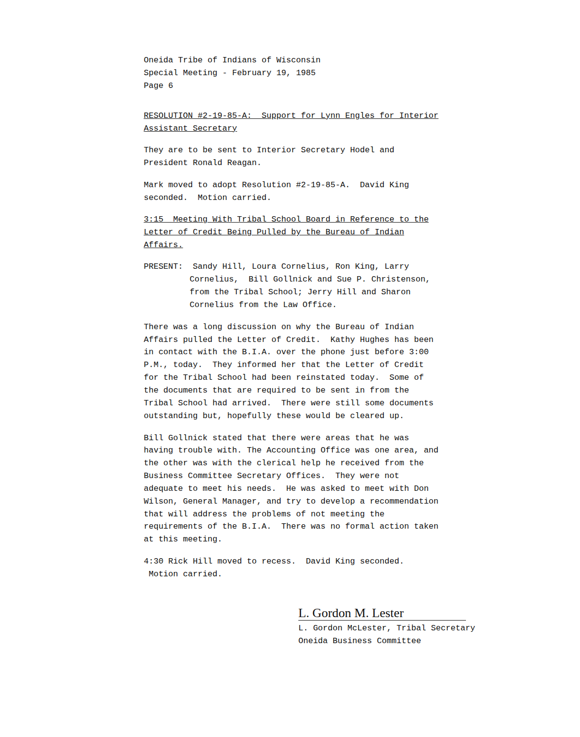Oneida Tribe of Indians of Wisconsin
Special Meeting - February 19, 1985
Page 6
RESOLUTION #2-19-85-A: Support for Lynn Engles for Interior Assistant Secretary
They are to be sent to Interior Secretary Hodel and President Ronald Reagan.
Mark moved to adopt Resolution #2-19-85-A. David King seconded. Motion carried.
3:15 Meeting With Tribal School Board in Reference to the Letter of Credit Being Pulled by the Bureau of Indian Affairs.
PRESENT: Sandy Hill, Loura Cornelius, Ron King, Larry Cornelius, Bill Gollnick and Sue P. Christenson, from the Tribal School; Jerry Hill and Sharon Cornelius from the Law Office.
There was a long discussion on why the Bureau of Indian Affairs pulled the Letter of Credit. Kathy Hughes has been in contact with the B.I.A. over the phone just before 3:00 P.M., today. They informed her that the Letter of Credit for the Tribal School had been reinstated today. Some of the documents that are required to be sent in from the Tribal School had arrived. There were still some documents outstanding but, hopefully these would be cleared up.
Bill Gollnick stated that there were areas that he was having trouble with. The Accounting Office was one area, and the other was with the clerical help he received from the Business Committee Secretary Offices. They were not adequate to meet his needs. He was asked to meet with Don Wilson, General Manager, and try to develop a recommendation that will address the problems of not meeting the requirements of the B.I.A. There was no formal action taken at this meeting.
4:30 Rick Hill moved to recess. David King seconded. Motion carried.
L. Gordon M. Lester
L. Gordon McLester, Tribal Secretary
Oneida Business Committee